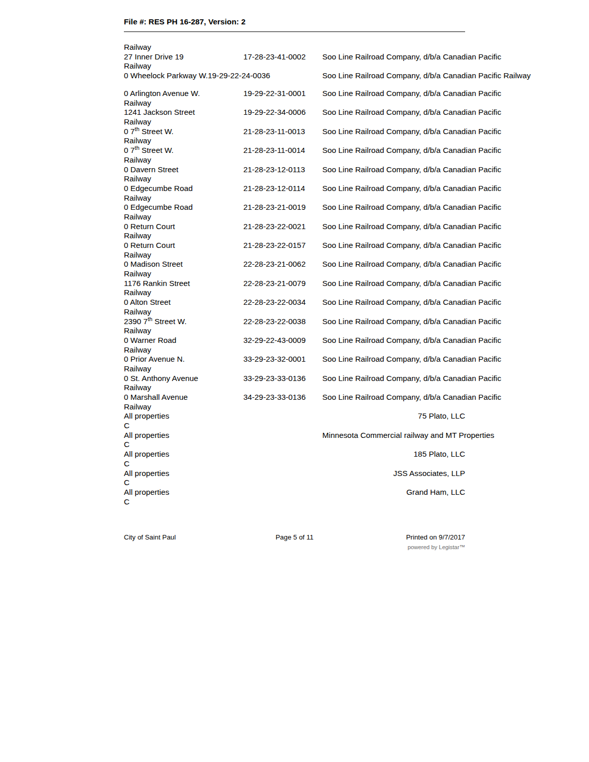File #: RES PH 16-287, Version: 2
| Railway | | |
| 27 Inner Drive 19 | 17-28-23-41-0002 | Soo Line Railroad Company, d/b/a Canadian Pacific |
| Railway | | |
| 0 Wheelock Parkway W.19-29-22-24-0036 | Soo Line Railroad Company, d/b/a Canadian Pacific Railway |
| 0 Arlington Avenue W. | 19-29-22-31-0001 | Soo Line Railroad Company, d/b/a Canadian Pacific |
| Railway | | |
| 1241 Jackson Street | 19-29-22-34-0006 | Soo Line Railroad Company, d/b/a Canadian Pacific |
| Railway | | |
| 0 7 th Street W. | 21-28-23-11-0013 | Soo Line Railroad Company, d/b/a Canadian Pacific |
| Railway | | |
| 0 7 th Street W. | 21-28-23-11-0014 | Soo Line Railroad Company, d/b/a Canadian Pacific |
| Railway | | |
| 0 Davern Street | 21-28-23-12-0113 | Soo Line Railroad Company, d/b/a Canadian Pacific |
| Railway | | |
| 0 Edgecumbe Road | 21-28-23-12-0114 | Soo Line Railroad Company, d/b/a Canadian Pacific |
| Railway | | |
| 0 Edgecumbe Road | 21-28-23-21-0019 | Soo Line Railroad Company, d/b/a Canadian Pacific |
| Railway | | |
| 0 Return Court | 21-28-23-22-0021 | Soo Line Railroad Company, d/b/a Canadian Pacific |
| Railway | | |
| 0 Return Court | 21-28-23-22-0157 | Soo Line Railroad Company, d/b/a Canadian Pacific |
| Railway | | |
| 0 Madison Street | 22-28-23-21-0062 | Soo Line Railroad Company, d/b/a Canadian Pacific |
| Railway | | |
| 1176 Rankin Street | 22-28-23-21-0079 | Soo Line Railroad Company, d/b/a Canadian Pacific |
| Railway | | |
| 0 Alton Street | 22-28-23-22-0034 | Soo Line Railroad Company, d/b/a Canadian Pacific |
| Railway | | |
| 2390 7 th Street W. | 22-28-23-22-0038 | Soo Line Railroad Company, d/b/a Canadian Pacific |
| Railway | | |
| 0 Warner Road | 32-29-22-43-0009 | Soo Line Railroad Company, d/b/a Canadian Pacific |
| Railway | | |
| 0 Prior Avenue N. | 33-29-23-32-0001 | Soo Line Railroad Company, d/b/a Canadian Pacific |
| Railway | | |
| 0 St. Anthony Avenue | 33-29-23-33-0136 | Soo Line Railroad Company, d/b/a Canadian Pacific |
| Railway | | |
| 0 Marshall Avenue | 34-29-23-33-0136 | Soo Line Railroad Company, d/b/a Canadian Pacific |
| Railway | | |
| All properties | | 75 Plato, LLC |
| C | | |
| All properties | | Minnesota Commercial railway and MT Properties |
| C | | |
| All properties | | 185 Plato, LLC |
| C | | |
| All properties | | JSS Associates, LLP |
| C | | |
| All properties | | Grand Ham, LLC |
| C | | |
City of Saint Paul
Page 5 of 11
Printed on 9/7/2017
powered by Legistar™